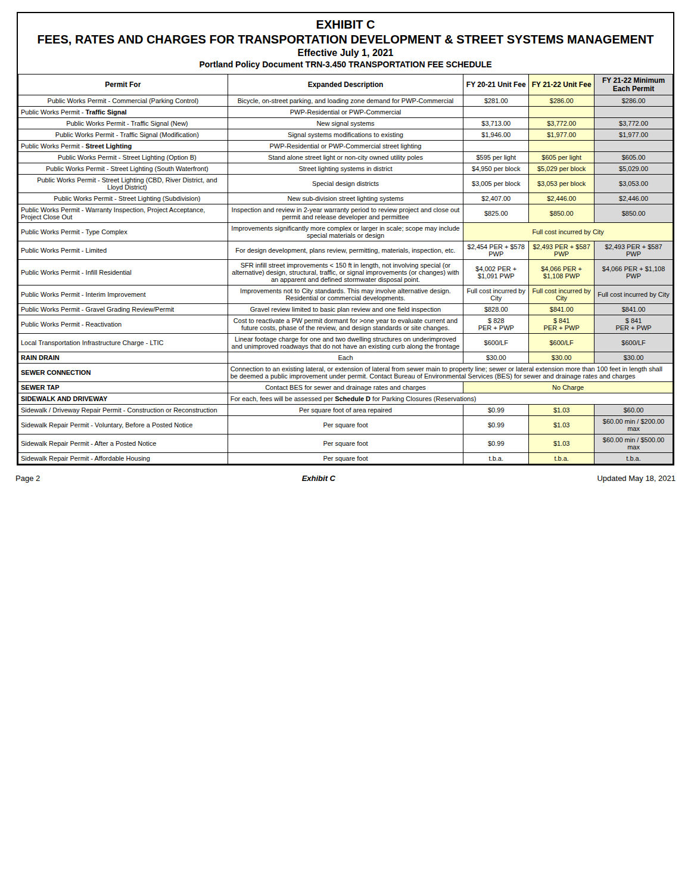EXHIBIT C
FEES, RATES AND CHARGES FOR TRANSPORTATION DEVELOPMENT & STREET SYSTEMS MANAGEMENT
Effective July 1, 2021
Portland Policy Document TRN-3.450 TRANSPORTATION FEE SCHEDULE
| Permit For | Expanded Description | FY 20-21 Unit Fee | FY 21-22 Unit Fee | FY 21-22 Minimum Each Permit |
| --- | --- | --- | --- | --- |
| Public Works Permit - Commercial (Parking Control) | Bicycle, on-street parking, and loading zone demand for PWP-Commercial | $281.00 | $286.00 | $286.00 |
| Public Works Permit - Traffic Signal | PWP-Residential or PWP-Commercial | | | |
| Public Works Permit - Traffic Signal (New) | New signal systems | $3,713.00 | $3,772.00 | $3,772.00 |
| Public Works Permit - Traffic Signal (Modification) | Signal systems modifications to existing | $1,946.00 | $1,977.00 | $1,977.00 |
| Public Works Permit - Street Lighting | PWP-Residential or PWP-Commercial street lighting | | | |
| Public Works Permit - Street Lighting (Option B) | Stand alone street light or non-city owned utility poles | $595 per light | $605 per light | $605.00 |
| Public Works Permit - Street Lighting (South Waterfront) | Street lighting systems in district | $4,950 per block | $5,029 per block | $5,029.00 |
| Public Works Permit - Street Lighting (CBD, River District, and Lloyd District) | Special design districts | $3,005 per block | $3,053 per block | $3,053.00 |
| Public Works Permit - Street Lighting (Subdivision) | New sub-division street lighting systems | $2,407.00 | $2,446.00 | $2,446.00 |
| Public Works Permit - Warranty Inspection, Project Acceptance, Project Close Out | Inspection and review in 2-year warranty period to review project and close out permit and release developer and permittee | $825.00 | $850.00 | $850.00 |
| Public Works Permit - Type Complex | Improvements significantly more complex or larger in scale; scope may include special materials or design | Full cost incurred by City |
| Public Works Permit - Limited | For design development, plans review, permitting, materials, inspection, etc. | $2,454 PER + $578 PWP | $2,493 PER + $587 PWP | $2,493 PER + $587 PWP |
| Public Works Permit - Infill Residential | SFR infill street improvements < 150 ft in length, not involving special (or alternative) design, structural, traffic, or signal improvements (or changes) with an apparent and defined stormwater disposal point. | $4,002 PER + $1,091 PWP | $4,066 PER + $1,108 PWP | $4,066 PER + $1,108 PWP |
| Public Works Permit - Interim Improvement | Improvements not to City standards. This may involve alternative design. Residential or commercial developments. | Full cost incurred by City | Full cost incurred by City | Full cost incurred by City |
| Public Works Permit - Gravel Grading Review/Permit | Gravel review limited to basic plan review and one field inspection | $828.00 | $841.00 | $841.00 |
| Public Works Permit - Reactivation | Cost to reactivate a PW permit dormant for >one year to evaluate current and future costs, phase of the review, and design standards or site changes. | $ 828 PER + PWP | $ 841 PER + PWP | $ 841 PER + PWP |
| Local Transportation Infrastructure Charge - LTIC | Linear footage charge for one and two dwelling structures on underimproved and unimproved roadways that do not have an existing curb along the frontage | $600/LF | $600/LF | $600/LF |
| RAIN DRAIN | Each | $30.00 | $30.00 | $30.00 |
| SEWER CONNECTION | Connection to an existing lateral, or extension of lateral from sewer main to property line; sewer or lateral extension more than 100 feet in length shall be deemed a public improvement under permit. Contact Bureau of Environmental Services (BES) for sewer and drainage rates and charges |
| SEWER TAP | Contact BES for sewer and drainage rates and charges | No Charge |
| SIDEWALK AND DRIVEWAY | For each, fees will be assessed per Schedule D for Parking Closures (Reservations) |
| Sidewalk / Driveway Repair Permit - Construction or Reconstruction | Per square foot of area repaired | $0.99 | $1.03 | $60.00 |
| Sidewalk Repair Permit - Voluntary, Before a Posted Notice | Per square foot | $0.99 | $1.03 | $60.00 min / $200.00 max |
| Sidewalk Repair Permit - After a Posted Notice | Per square foot | $0.99 | $1.03 | $60.00 min / $500.00 max |
| Sidewalk Repair Permit - Affordable Housing | Per square foot | t.b.a. | t.b.a. | t.b.a. |
Page 2
Exhibit C
Updated May 18, 2021